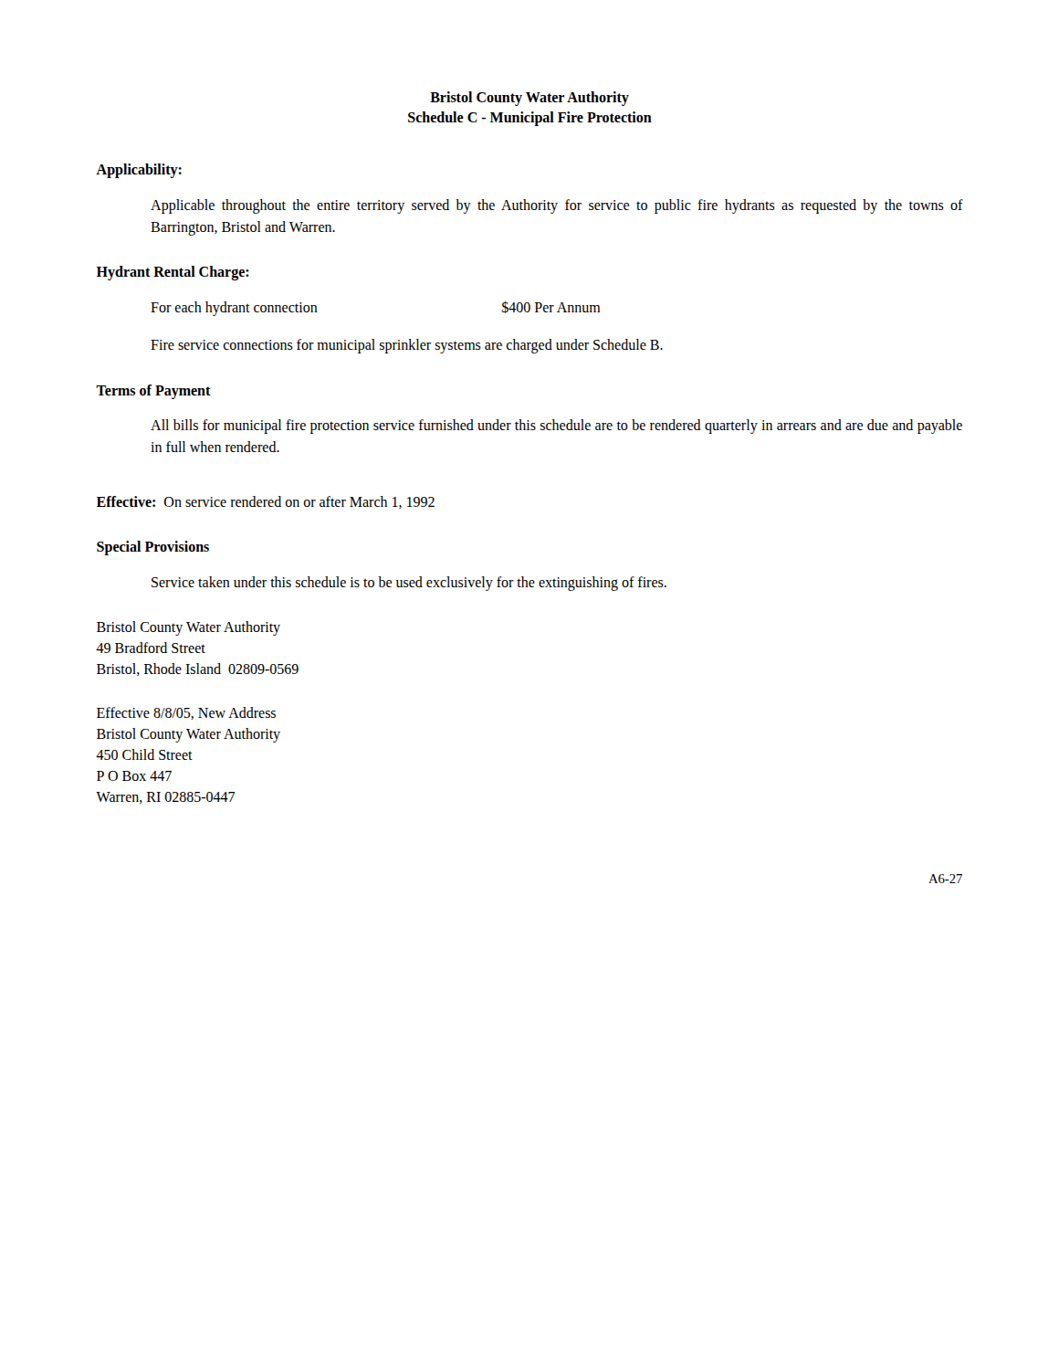Bristol County Water Authority
Schedule C - Municipal Fire Protection
Applicability:
Applicable throughout the entire territory served by the Authority for service to public fire hydrants as requested by the towns of Barrington, Bristol and Warren.
Hydrant Rental Charge:
For each hydrant connection $400 Per Annum
Fire service connections for municipal sprinkler systems are charged under Schedule B.
Terms of Payment
All bills for municipal fire protection service furnished under this schedule are to be rendered quarterly in arrears and are due and payable in full when rendered.
Effective: On service rendered on or after March 1, 1992
Special Provisions
Service taken under this schedule is to be used exclusively for the extinguishing of fires.
Bristol County Water Authority
49 Bradford Street
Bristol, Rhode Island 02809-0569
Effective 8/8/05, New Address
Bristol County Water Authority
450 Child Street
P O Box 447
Warren, RI 02885-0447
A6-27